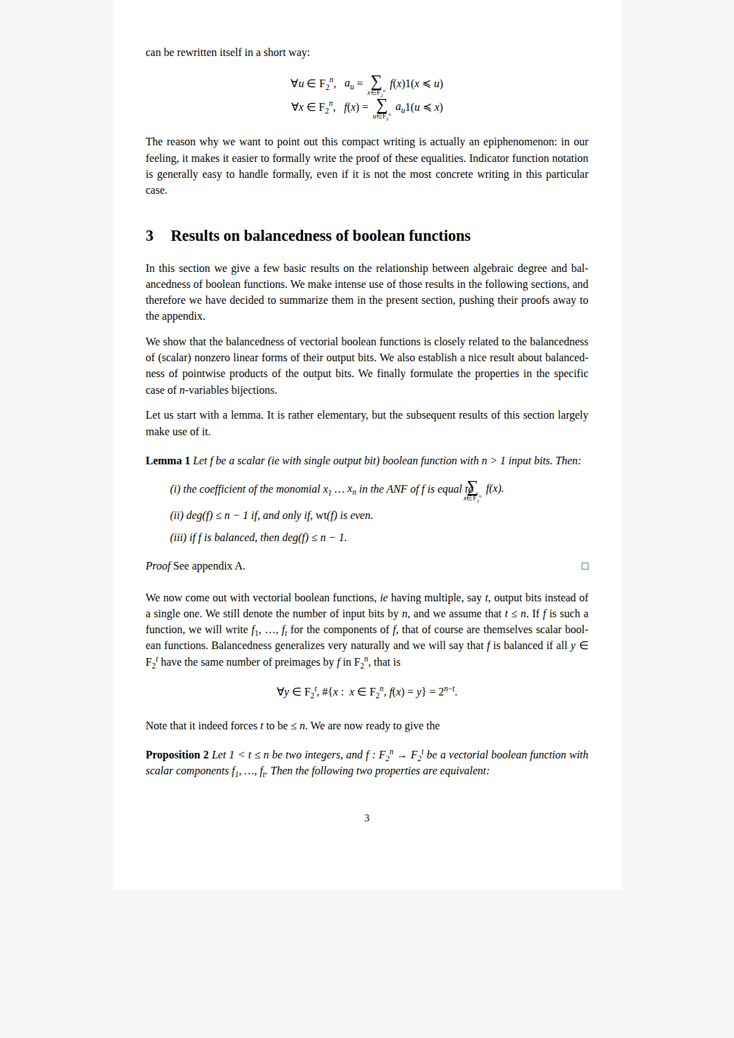can be rewritten itself in a short way:
∀u ∈ F2n, au = ∑x∈F2n f(x)1(x ≼ u) ∀x ∈ F2n, f(x) = ∑u∈F2n au1(u ≼ x)
The reason why we want to point out this compact writing is actually an epiphenomenon: in our feeling, it makes it easier to formally write the proof of these equalities. Indicator function notation is generally easy to handle formally, even if it is not the most concrete writing in this particular case.
3 Results on balancedness of boolean functions
In this section we give a few basic results on the relationship between algebraic degree and balancedness of boolean functions. We make intense use of those results in the following sections, and therefore we have decided to summarize them in the present section, pushing their proofs away to the appendix.
We show that the balancedness of vectorial boolean functions is closely related to the balancedness of (scalar) nonzero linear forms of their output bits. We also establish a nice result about balancedness of pointwise products of the output bits. We finally formulate the properties in the specific case of n-variables bijections.
Let us start with a lemma. It is rather elementary, but the subsequent results of this section largely make use of it.
Lemma 1 Let f be a scalar (ie with single output bit) boolean function with n > 1 input bits. Then:
(i) the coefficient of the monomial x1 … xn in the ANF of f is equal to ∑x∈F2n f(x).
(ii) deg(f) ≤ n − 1 if, and only if, wt(f) is even.
(iii) if f is balanced, then deg(f) ≤ n − 1.
Proof See appendix A. □
We now come out with vectorial boolean functions, ie having multiple, say t, output bits instead of a single one. We still denote the number of input bits by n, and we assume that t ≤ n. If f is such a function, we will write f1, …, ft for the components of f, that of course are themselves scalar boolean functions. Balancedness generalizes very naturally and we will say that f is balanced if all y ∈ F2t have the same number of preimages by f in F2n, that is
∀y ∈ F2t, #{x : x ∈ F2n, f(x) = y} = 2n−t.
Note that it indeed forces t to be ≤ n. We are now ready to give the
Proposition 2 Let 1 < t ≤ n be two integers, and f : F2n → F2t be a vectorial boolean function with scalar components f1, …, ft. Then the following two properties are equivalent:
3